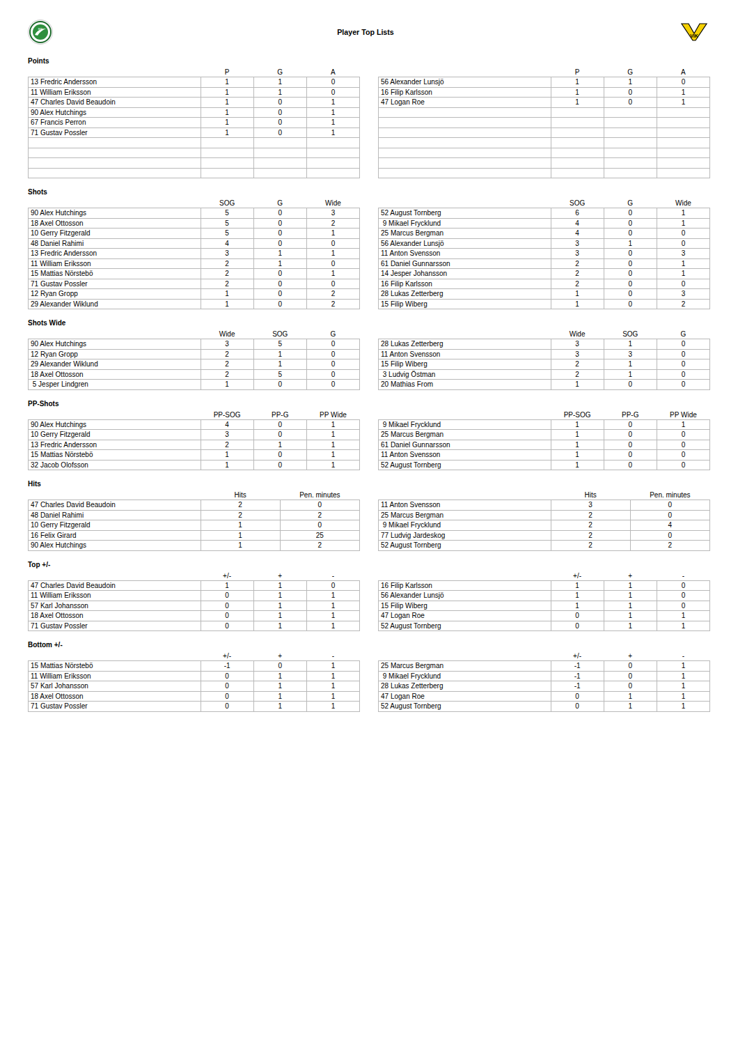BIK
Player Top Lists
VIK
Points
| | P | G | A |
| --- | --- | --- | --- |
| 13 Fredric Andersson | 1 | 1 | 0 |
| 11 William Eriksson | 1 | 1 | 0 |
| 47 Charles David Beaudoin | 1 | 0 | 1 |
| 90 Alex Hutchings | 1 | 0 | 1 |
| 67 Francis Perron | 1 | 0 | 1 |
| 71 Gustav Possler | 1 | 0 | 1 |
| | P | G | A |
| --- | --- | --- | --- |
| 56 Alexander Lunsjö | 1 | 1 | 0 |
| 16 Filip Karlsson | 1 | 0 | 1 |
| 47 Logan Roe | 1 | 0 | 1 |
Shots
| | SOG | G | Wide |
| --- | --- | --- | --- |
| 90 Alex Hutchings | 5 | 0 | 3 |
| 18 Axel Ottosson | 5 | 0 | 2 |
| 10 Gerry Fitzgerald | 5 | 0 | 1 |
| 48 Daniel Rahimi | 4 | 0 | 0 |
| 13 Fredric Andersson | 3 | 1 | 1 |
| 11 William Eriksson | 2 | 1 | 0 |
| 15 Mattias Nörstebö | 2 | 0 | 1 |
| 71 Gustav Possler | 2 | 0 | 0 |
| 12 Ryan Gropp | 1 | 0 | 2 |
| 29 Alexander Wiklund | 1 | 0 | 2 |
| | SOG | G | Wide |
| --- | --- | --- | --- |
| 52 August Tornberg | 6 | 0 | 1 |
| 9 Mikael Frycklund | 4 | 0 | 1 |
| 25 Marcus Bergman | 4 | 0 | 0 |
| 56 Alexander Lunsjö | 3 | 1 | 0 |
| 11 Anton Svensson | 3 | 0 | 3 |
| 61 Daniel Gunnarsson | 2 | 0 | 1 |
| 14 Jesper Johansson | 2 | 0 | 1 |
| 16 Filip Karlsson | 2 | 0 | 0 |
| 28 Lukas Zetterberg | 1 | 0 | 3 |
| 15 Filip Wiberg | 1 | 0 | 2 |
Shots Wide
| | Wide | SOG | G |
| --- | --- | --- | --- |
| 90 Alex Hutchings | 3 | 5 | 0 |
| 12 Ryan Gropp | 2 | 1 | 0 |
| 29 Alexander Wiklund | 2 | 1 | 0 |
| 18 Axel Ottosson | 2 | 5 | 0 |
| 5 Jesper Lindgren | 1 | 0 | 0 |
| | Wide | SOG | G |
| --- | --- | --- | --- |
| 28 Lukas Zetterberg | 3 | 1 | 0 |
| 11 Anton Svensson | 3 | 3 | 0 |
| 15 Filip Wiberg | 2 | 1 | 0 |
| 3 Ludvig Östman | 2 | 1 | 0 |
| 20 Mathias From | 1 | 0 | 0 |
PP-Shots
| | PP-SOG | PP-G | PP Wide |
| --- | --- | --- | --- |
| 90 Alex Hutchings | 4 | 0 | 1 |
| 10 Gerry Fitzgerald | 3 | 0 | 1 |
| 13 Fredric Andersson | 2 | 1 | 1 |
| 15 Mattias Nörstebö | 1 | 0 | 1 |
| 32 Jacob Olofsson | 1 | 0 | 1 |
| | PP-SOG | PP-G | PP Wide |
| --- | --- | --- | --- |
| 9 Mikael Frycklund | 1 | 0 | 1 |
| 25 Marcus Bergman | 1 | 0 | 0 |
| 61 Daniel Gunnarsson | 1 | 0 | 0 |
| 11 Anton Svensson | 1 | 0 | 0 |
| 52 August Tornberg | 1 | 0 | 0 |
Hits
| | Hits | Pen. minutes |
| --- | --- | --- |
| 47 Charles David Beaudoin | 2 | 0 |
| 48 Daniel Rahimi | 2 | 2 |
| 10 Gerry Fitzgerald | 1 | 0 |
| 16 Felix Girard | 1 | 25 |
| 90 Alex Hutchings | 1 | 2 |
| | Hits | Pen. minutes |
| --- | --- | --- |
| 11 Anton Svensson | 3 | 0 |
| 25 Marcus Bergman | 2 | 0 |
| 9 Mikael Frycklund | 2 | 4 |
| 77 Ludvig Jardeskog | 2 | 0 |
| 52 August Tornberg | 2 | 2 |
Top +/-
| | +/- | + | - |
| --- | --- | --- | --- |
| 47 Charles David Beaudoin | 1 | 1 | 0 |
| 11 William Eriksson | 0 | 1 | 1 |
| 57 Karl Johansson | 0 | 1 | 1 |
| 18 Axel Ottosson | 0 | 1 | 1 |
| 71 Gustav Possler | 0 | 1 | 1 |
| | +/- | + | - |
| --- | --- | --- | --- |
| 16 Filip Karlsson | 1 | 1 | 0 |
| 56 Alexander Lunsjö | 1 | 1 | 0 |
| 15 Filip Wiberg | 1 | 1 | 0 |
| 47 Logan Roe | 0 | 1 | 1 |
| 52 August Tornberg | 0 | 1 | 1 |
Bottom +/-
| | +/- | + | - |
| --- | --- | --- | --- |
| 15 Mattias Nörstebö | -1 | 0 | 1 |
| 11 William Eriksson | 0 | 1 | 1 |
| 57 Karl Johansson | 0 | 1 | 1 |
| 18 Axel Ottosson | 0 | 1 | 1 |
| 71 Gustav Possler | 0 | 1 | 1 |
| | +/- | + | - |
| --- | --- | --- | --- |
| 25 Marcus Bergman | -1 | 0 | 1 |
| 9 Mikael Frycklund | -1 | 0 | 1 |
| 28 Lukas Zetterberg | -1 | 0 | 1 |
| 47 Logan Roe | 0 | 1 | 1 |
| 52 August Tornberg | 0 | 1 | 1 |